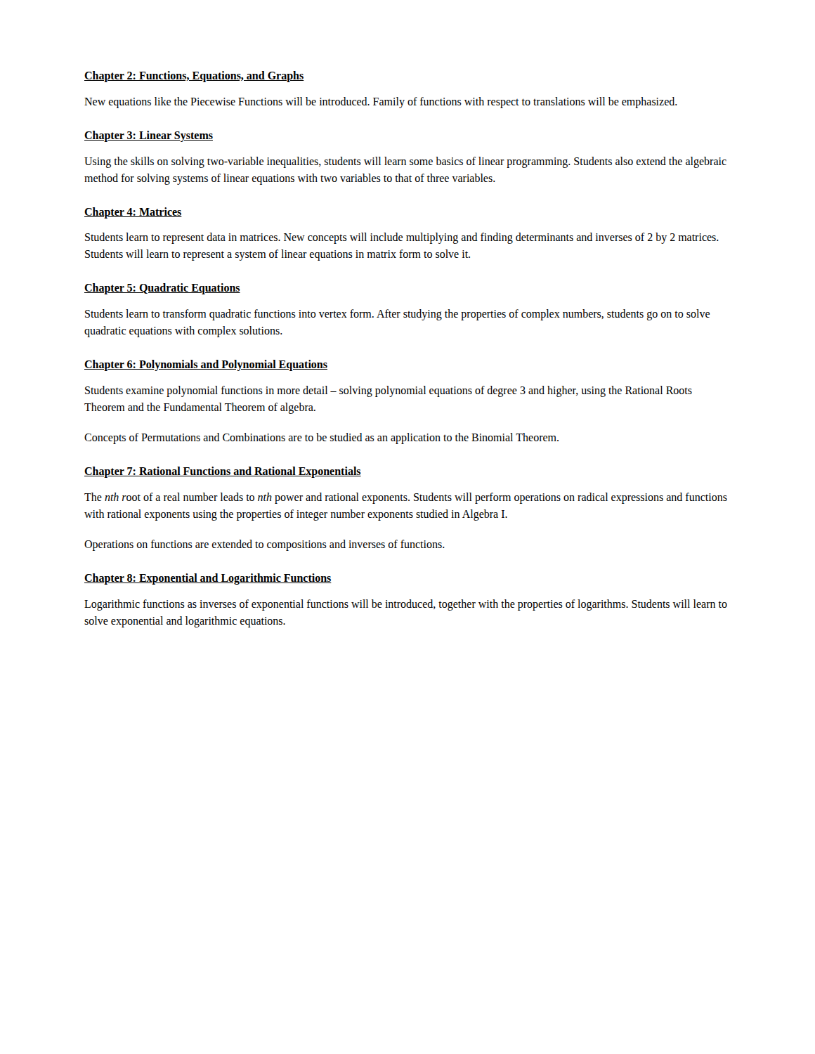Chapter 2: Functions, Equations, and Graphs
New equations like the Piecewise Functions will be introduced. Family of functions with respect to translations will be emphasized.
Chapter 3: Linear Systems
Using the skills on solving two-variable inequalities, students will learn some basics of linear programming. Students also extend the algebraic method for solving systems of linear equations with two variables to that of three variables.
Chapter 4: Matrices
Students learn to represent data in matrices. New concepts will include multiplying and finding determinants and inverses of 2 by 2 matrices. Students will learn to represent a system of linear equations in matrix form to solve it.
Chapter 5: Quadratic Equations
Students learn to transform quadratic functions into vertex form. After studying the properties of complex numbers, students go on to solve quadratic equations with complex solutions.
Chapter 6: Polynomials and Polynomial Equations
Students examine polynomial functions in more detail – solving polynomial equations of degree 3 and higher, using the Rational Roots Theorem and the Fundamental Theorem of algebra.
Concepts of Permutations and Combinations are to be studied as an application to the Binomial Theorem.
Chapter 7: Rational Functions and Rational Exponentials
The nth root of a real number leads to nth power and rational exponents. Students will perform operations on radical expressions and functions with rational exponents using the properties of integer number exponents studied in Algebra I.
Operations on functions are extended to compositions and inverses of functions.
Chapter 8: Exponential and Logarithmic Functions
Logarithmic functions as inverses of exponential functions will be introduced, together with the properties of logarithms. Students will learn to solve exponential and logarithmic equations.